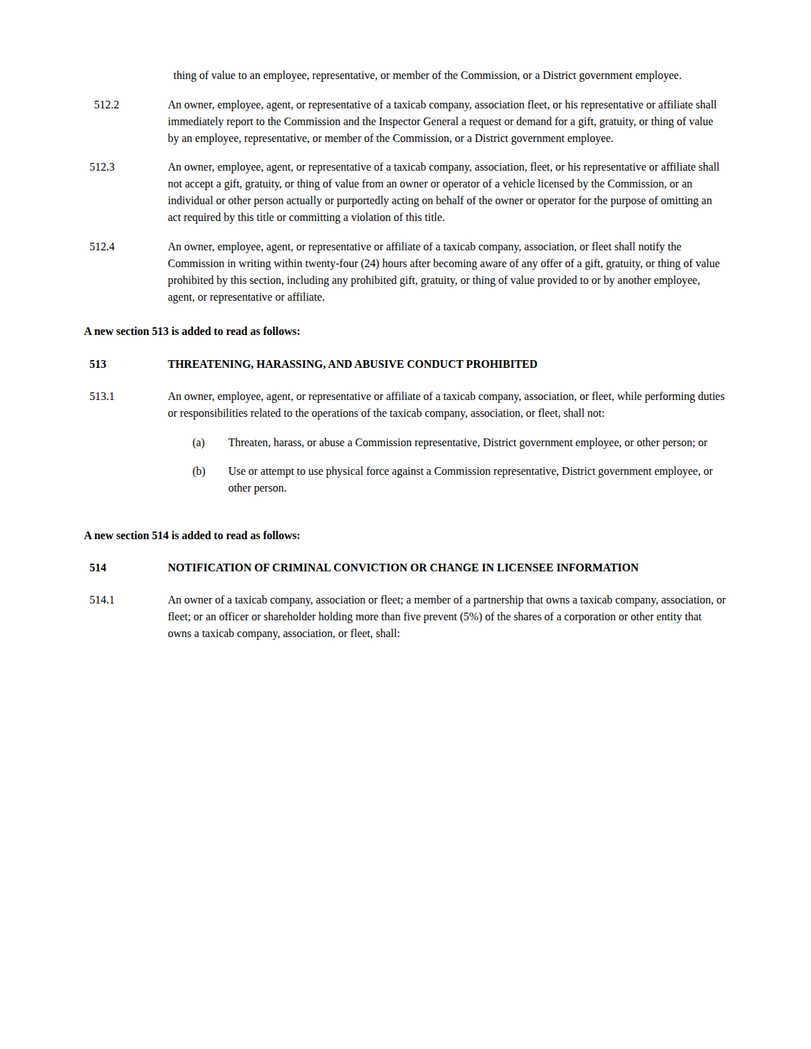thing of value to an employee, representative, or member of the Commission, or a District government employee.
512.2
An owner, employee, agent, or representative of a taxicab company, association fleet, or his representative or affiliate shall immediately report to the Commission and the Inspector General a request or demand for a gift, gratuity, or thing of value by an employee, representative, or member of the Commission, or a District government employee.
512.3
An owner, employee, agent, or representative of a taxicab company, association, fleet, or his representative or affiliate shall not accept a gift, gratuity, or thing of value from an owner or operator of a vehicle licensed by the Commission, or an individual or other person actually or purportedly acting on behalf of the owner or operator for the purpose of omitting an act required by this title or committing a violation of this title.
512.4
An owner, employee, agent, or representative or affiliate of a taxicab company, association, or fleet shall notify the Commission in writing within twenty-four (24) hours after becoming aware of any offer of a gift, gratuity, or thing of value prohibited by this section, including any prohibited gift, gratuity, or thing of value provided to or by another employee, agent, or representative or affiliate.
A new section 513 is added to read as follows:
513
THREATENING, HARASSING, AND ABUSIVE CONDUCT PROHIBITED
513.1
An owner, employee, agent, or representative or affiliate of a taxicab company, association, or fleet, while performing duties or responsibilities related to the operations of the taxicab company, association, or fleet, shall not:
(a)
Threaten, harass, or abuse a Commission representative, District government employee, or other person; or
(b)
Use or attempt to use physical force against a Commission representative, District government employee, or other person.
A new section 514 is added to read as follows:
514
NOTIFICATION OF CRIMINAL CONVICTION OR CHANGE IN LICENSEE INFORMATION
514.1
An owner of a taxicab company, association or fleet; a member of a partnership that owns a taxicab company, association, or fleet; or an officer or shareholder holding more than five prevent (5%) of the shares of a corporation or other entity that owns a taxicab company, association, or fleet, shall: